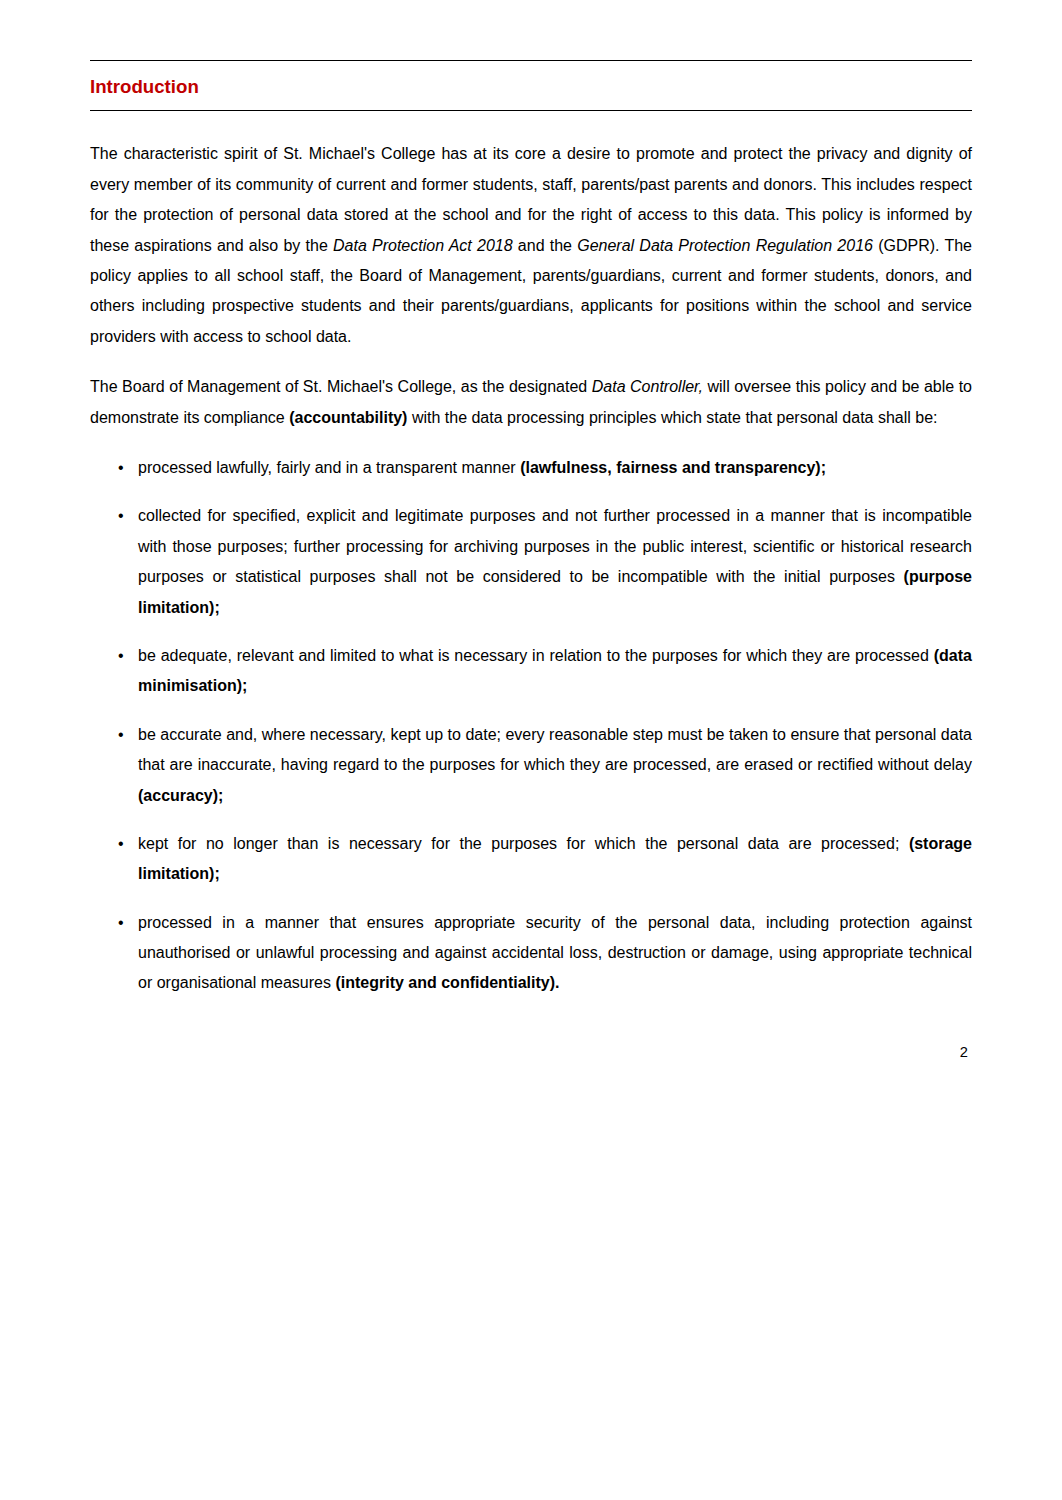Introduction
The characteristic spirit of St. Michael's College has at its core a desire to promote and protect the privacy and dignity of every member of its community of current and former students, staff, parents/past parents and donors. This includes respect for the protection of personal data stored at the school and for the right of access to this data. This policy is informed by these aspirations and also by the Data Protection Act 2018 and the General Data Protection Regulation 2016 (GDPR). The policy applies to all school staff, the Board of Management, parents/guardians, current and former students, donors, and others including prospective students and their parents/guardians, applicants for positions within the school and service providers with access to school data.
The Board of Management of St. Michael's College, as the designated Data Controller, will oversee this policy and be able to demonstrate its compliance (accountability) with the data processing principles which state that personal data shall be:
processed lawfully, fairly and in a transparent manner (lawfulness, fairness and transparency);
collected for specified, explicit and legitimate purposes and not further processed in a manner that is incompatible with those purposes; further processing for archiving purposes in the public interest, scientific or historical research purposes or statistical purposes shall not be considered to be incompatible with the initial purposes (purpose limitation);
be adequate, relevant and limited to what is necessary in relation to the purposes for which they are processed (data minimisation);
be accurate and, where necessary, kept up to date; every reasonable step must be taken to ensure that personal data that are inaccurate, having regard to the purposes for which they are processed, are erased or rectified without delay (accuracy);
kept for no longer than is necessary for the purposes for which the personal data are processed; (storage limitation);
processed in a manner that ensures appropriate security of the personal data, including protection against unauthorised or unlawful processing and against accidental loss, destruction or damage, using appropriate technical or organisational measures (integrity and confidentiality).
2